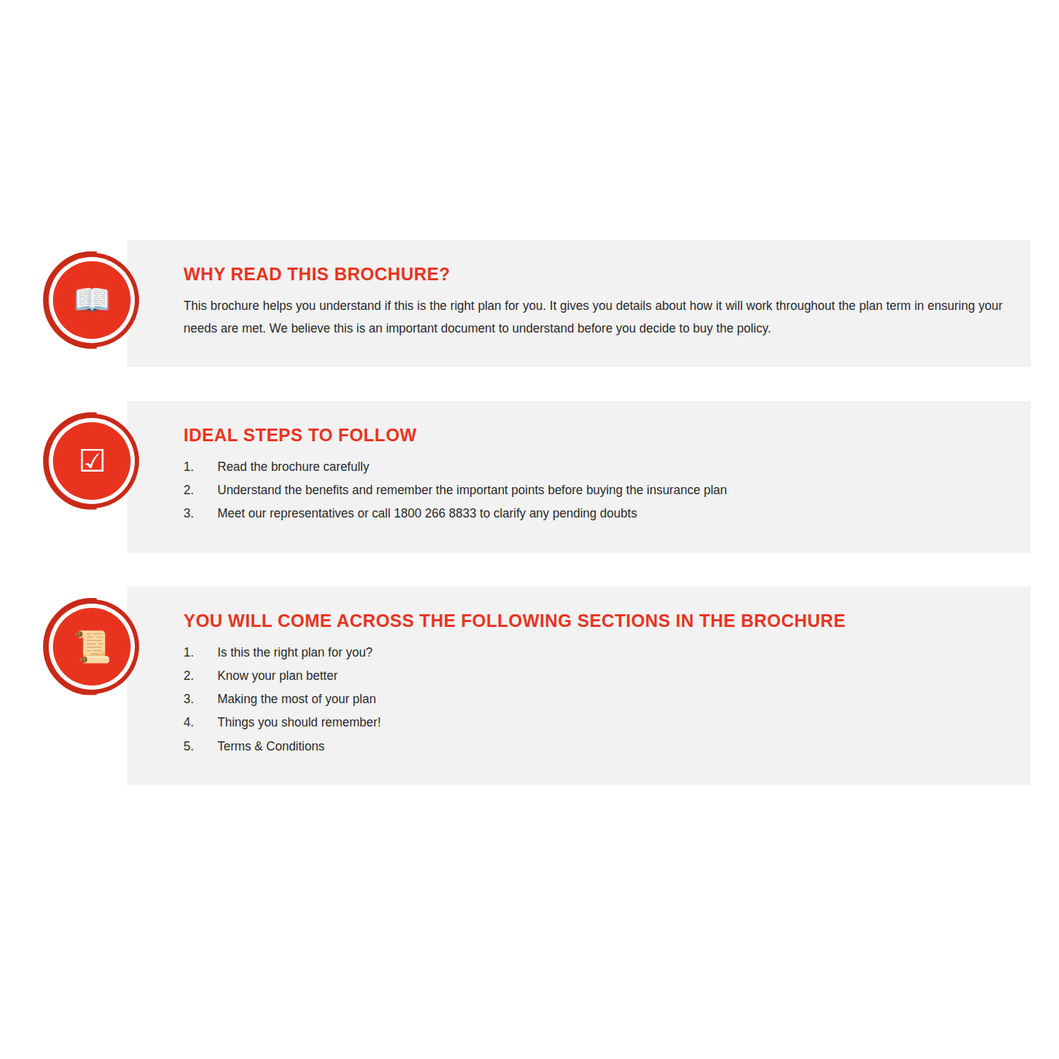📖
Why read this brochure?
This brochure helps you understand if this is the right plan for you. It gives you details about how it will work throughout the plan term in ensuring your needs are met. We believe this is an important document to understand before you decide to buy the policy.
☑
Ideal steps to follow
Read the brochure carefully
Understand the benefits and remember the important points before buying the insurance plan
Meet our representatives or call 1800 266 8833 to clarify any pending doubts
📜
You will come across the following sections in the brochure
Is this the right plan for you?
Know your plan better
Making the most of your plan
Things you should remember!
Terms & Conditions